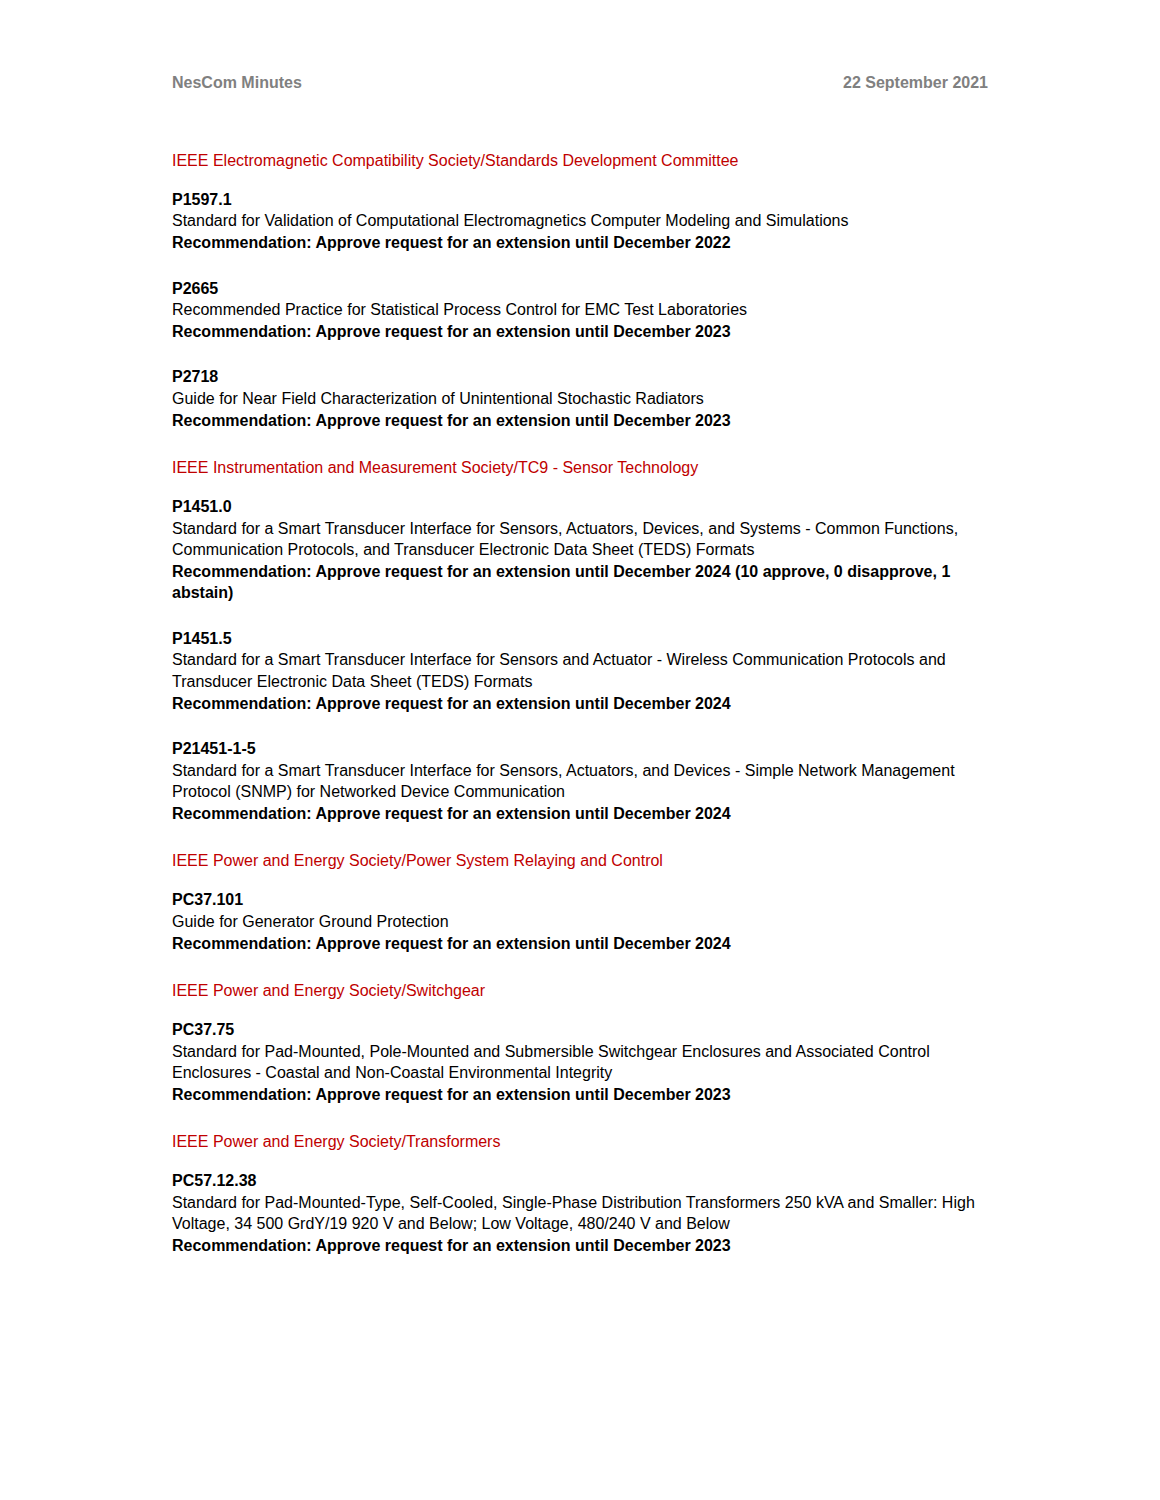NesCom Minutes 22 September 2021
IEEE Electromagnetic Compatibility Society/Standards Development Committee
P1597.1
Standard for Validation of Computational Electromagnetics Computer Modeling and Simulations
Recommendation: Approve request for an extension until December 2022
P2665
Recommended Practice for Statistical Process Control for EMC Test Laboratories
Recommendation: Approve request for an extension until December 2023
P2718
Guide for Near Field Characterization of Unintentional Stochastic Radiators
Recommendation: Approve request for an extension until December 2023
IEEE Instrumentation and Measurement Society/TC9 - Sensor Technology
P1451.0
Standard for a Smart Transducer Interface for Sensors, Actuators, Devices, and Systems - Common Functions, Communication Protocols, and Transducer Electronic Data Sheet (TEDS) Formats
Recommendation: Approve request for an extension until December 2024 (10 approve, 0 disapprove, 1 abstain)
P1451.5
Standard for a Smart Transducer Interface for Sensors and Actuator - Wireless Communication Protocols and Transducer Electronic Data Sheet (TEDS) Formats
Recommendation: Approve request for an extension until December 2024
P21451-1-5
Standard for a Smart Transducer Interface for Sensors, Actuators, and Devices - Simple Network Management Protocol (SNMP) for Networked Device Communication
Recommendation: Approve request for an extension until December 2024
IEEE Power and Energy Society/Power System Relaying and Control
PC37.101
Guide for Generator Ground Protection
Recommendation: Approve request for an extension until December 2024
IEEE Power and Energy Society/Switchgear
PC37.75
Standard for Pad-Mounted, Pole-Mounted and Submersible Switchgear Enclosures and Associated Control Enclosures - Coastal and Non-Coastal Environmental Integrity
Recommendation: Approve request for an extension until December 2023
IEEE Power and Energy Society/Transformers
PC57.12.38
Standard for Pad-Mounted-Type, Self-Cooled, Single-Phase Distribution Transformers 250 kVA and Smaller: High Voltage, 34 500 GrdY/19 920 V and Below; Low Voltage, 480/240 V and Below
Recommendation: Approve request for an extension until December 2023